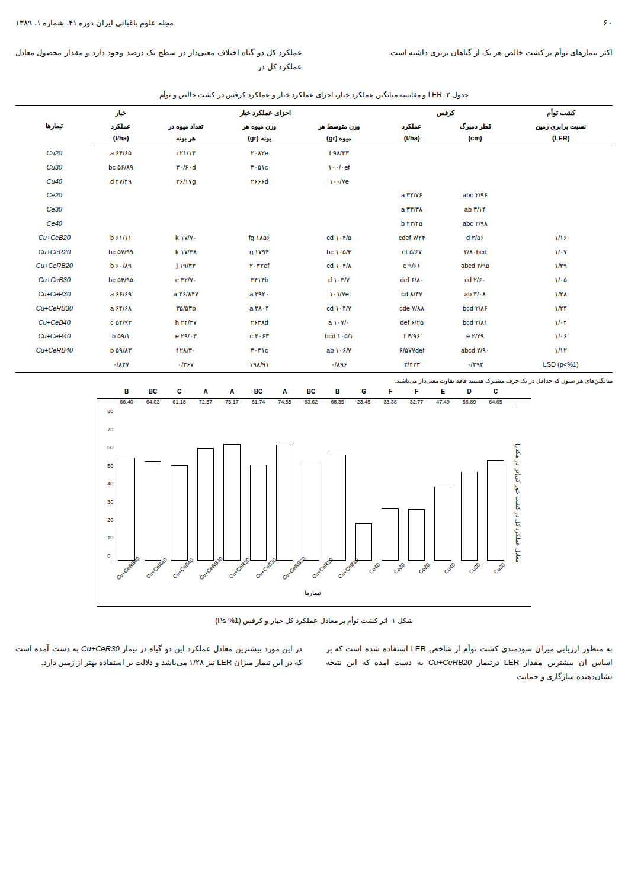۶۰
مجله علوم باغبانی ایران دوره ۴۱، شماره ۱، ۱۳۸۹
اکثر تیمارهای توأم بر کشت خالص هر یک از گیاهان برتری داشته است.
عملکرد کل دو گیاه اختلاف معنی‌دار در سطح یک درصد وجود دارد و مقدار محصول معادل عملکرد کل در
جدول ۲- LER و مقایسه میانگین عملکرد خیار، اجزای عملکرد خیار و عملکرد کرفس در کشت خالص و توأم
| کشت توأم | کرفس | اجزای عملکرد خیار | خیار | تیمارها |
| --- | --- | --- | --- | --- |
| نسبت برابری زمین (LER) | قطر دمبرگ (cm) | عملکرد (t/ha) | وزن متوسط هر میوه (gr) | وزن میوه هر بوته (gr) | تعداد میوه در هر بوته | عملکرد (t/ha) |
| | | | ۹۸/۳۳ f | ۲۰۸۲e | ۲۱/۱۳ i | ۶۴/۶۵ a | Cu20 |
| | | | ۱۰۰/۰ef | ۳۰۵۱c | ۳۰/۶۰d | ۵۶/۸۹ bc | Cu30 |
| | | | ۱۰۰/۷e | ۲۶۶۶d | ۲۶/۱۷g | ۴۷/۴۹ d | Cu40 |
| | ۲/۹۶ abc | ۳۲/۷۶ a | | | | | Ce20 |
| | ۳/۱۴ ab | ۳۳/۳۸ a | | | | | Ce30 |
| | ۲/۹۸ abc | ۲۳/۴۵ b | | | | | Ce40 |
| ۱/۱۶ | ۲/۵۶ d | ۷/۲۴ cdef | ۱۰۴/۵ cd | ۱۸۵۶ fg | ۱۷/۷۰ k | ۶۱/۱۱ b | Cu+CeB20 |
| ۱/۰۷ | ۲/۸۰bcd | ۵/۶۷ ef | ۱۰۵/۳ bc | ۱۷۹۴ g | ۱۷/۳۸ k | ۵۷/۹۹ bc | Cu+CeR20 |
| ۱/۲۹ | ۲/۹۵ abcd | ۹/۶۶ c | ۱۰۴/۸ cd | ۲۰۳۲ef | ۱۹/۳۳ j | ۶۰/۸۹ b | Cu+CeRB20 |
| ۱/۰۵ | ۲/۶۰ cd | ۶/۸۰ def | ۱۰۳/۷ d | ۳۴۱۴b | ۳۲/۷۰ e | ۵۴/۹۵ bc | Cu+CeB30 |
| ۱/۲۸ | ۳/۰۸ ab | ۸/۴۷ cd | ۱۰۱/۷e | ۳۹۲۰ a | ۳۶/۸۴۷ a | ۶۶/۶۹ a | Cu+CeR30 |
| ۱/۲۴ | ۲/۸۶ bcd | ۷/۸۸ cde | ۱۰۴/۷ cd | ۳۸۰۴ a | ۳۵/۵۳b | ۶۴/۶۸ a | Cu+CeRB30 |
| ۱/۰۴ | ۲/۸۱ bcd | ۶/۲۵ def | ۱۰۷/۰ a | ۲۶۳۸d | ۲۴/۳۷ h | ۵۴/۹۳ c | Cu+CeB40 |
| ۱/۰۶ | ۲/۲۹ e | ۴/۹۶ f | ۱۰۵/۱ bcd | ۳۰۶۳ c | ۲۹/۰۳ e | ۵۹/۱ b | Cu+CeR40 |
| ۱/۱۲ | ۲/۹۰ abcd | ۶/۵۷۷def | ۱۰۶/۷ ab | ۳۰۳۱c | ۲۸/۳۰ f | ۵۹/۸۳ b | Cu+CeRB40 |
| (p<%1) LSD | ۰/۲۹۲ | ۲/۴۲۳ | ۰/۸۹۶ | ۱۹۸/۹۱ | ۰/۳۶۷ | ۰/۸۲۷ | |
میانگین‌های هر ستون که حداقل در یک حرف مشترک هستند فاقد تفاوت معنی‌دار می‌باشند.
معادل عملکرد کل در کشت خوراکی(تن در هکتار)
C
64.65
D
56.89
E
47.49
F
32.77
F
33.38
G
23.45
B
68.35
BC
63.62
A
74.55
BC
61.74
A
75.17
A
72.57
C
61.18
BC
64.02
B
66.40
Cu20
Cu30
Cu40
Ce20
Ce30
Ce40
Cu+CeB20
Cu+CeR20
Cu+CeRB20
Cu+CeB30
Cu+CeR30
Cu+CeRB30
Cu+CeB40
Cu+CeR40
Cu+CeRB40
تیمارها
80
70
60
50
40
30
20
10
0
شکل ۱- اثر کشت توأم بر معادل عملکرد کل خیار و کرفس (P≤ %1)
به منظور ارزیابی میزان سودمندی کشت توأم از شاخص LER استفاده شده است که بر اساس آن بیشترین مقدار LER درتیمار Cu+CeRB20 به دست آمده که این نتیجه نشان‌دهنده سازگاری و حمایت
در این مورد بیشترین معادل عملکرد این دو گیاه در تیمار Cu+CeR30 به دست آمده است که در این تیمار میزان LER نیز ۱/۲۸ می‌باشد و دلالت بر استفاده بهتر از زمین دارد.